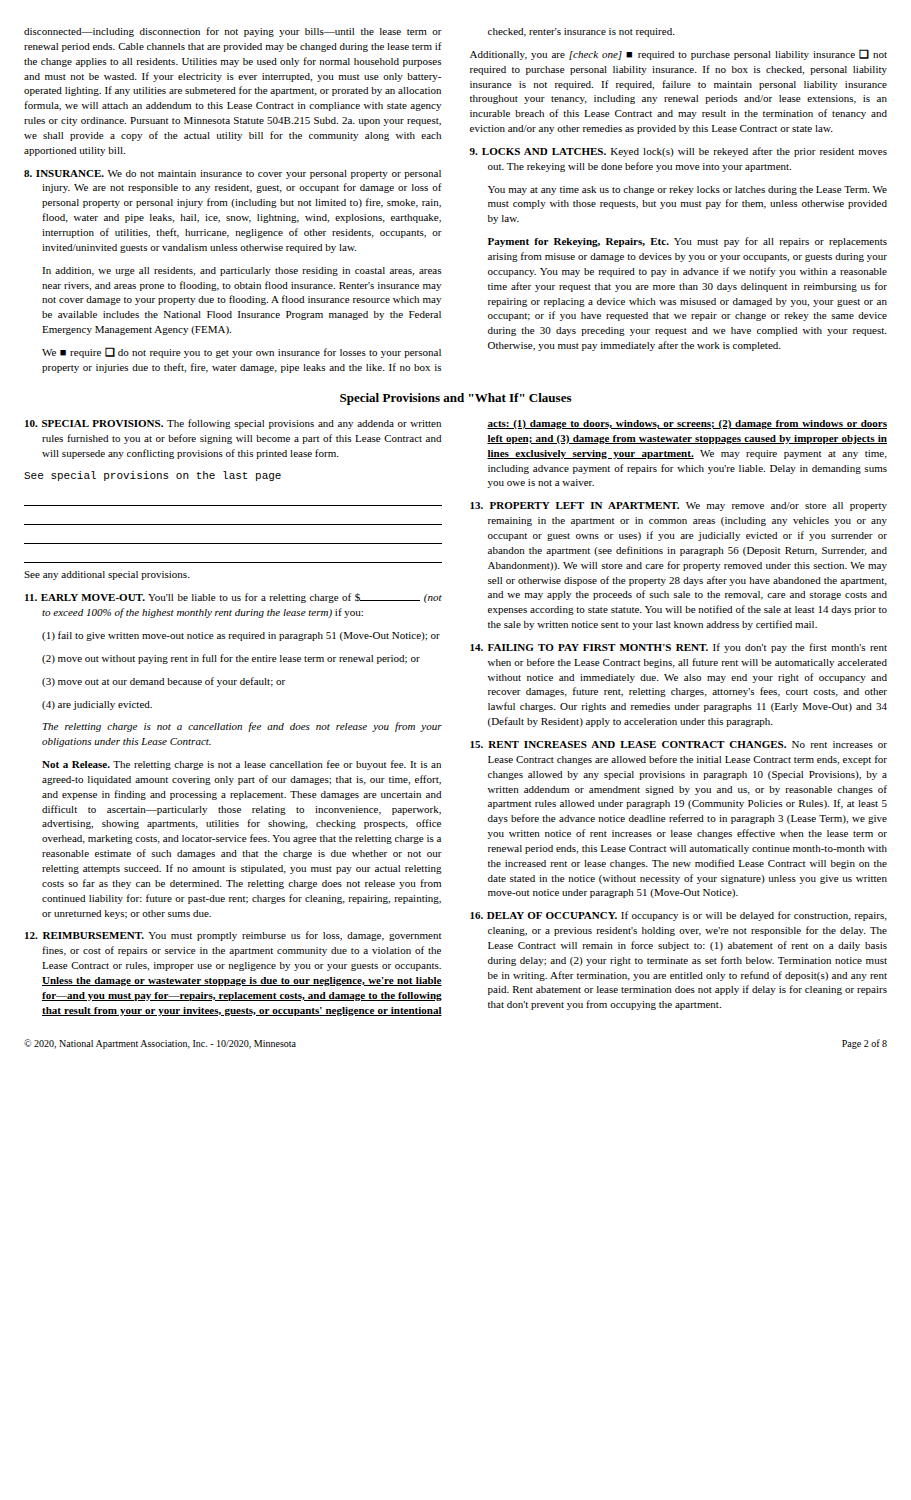disconnected—including disconnection for not paying your bills—until the lease term or renewal period ends. Cable channels that are provided may be changed during the lease term if the change applies to all residents. Utilities may be used only for normal household purposes and must not be wasted. If your electricity is ever interrupted, you must use only battery-operated lighting. If any utilities are submetered for the apartment, or prorated by an allocation formula, we will attach an addendum to this Lease Contract in compliance with state agency rules or city ordinance. Pursuant to Minnesota Statute 504B.215 Subd. 2a. upon your request, we shall provide a copy of the actual utility bill for the community along with each apportioned utility bill.
8. INSURANCE. We do not maintain insurance to cover your personal property or personal injury. We are not responsible to any resident, guest, or occupant for damage or loss of personal property or personal injury from (including but not limited to) fire, smoke, rain, flood, water and pipe leaks, hail, ice, snow, lightning, wind, explosions, earthquake, interruption of utilities, theft, hurricane, negligence of other residents, occupants, or invited/uninvited guests or vandalism unless otherwise required by law.
In addition, we urge all residents, and particularly those residing in coastal areas, areas near rivers, and areas prone to flooding, to obtain flood insurance. Renter's insurance may not cover damage to your property due to flooding. A flood insurance resource which may be available includes the National Flood Insurance Program managed by the Federal Emergency Management Agency (FEMA).
We ■ require ❑ do not require you to get your own insurance for losses to your personal property or injuries due to theft, fire, water damage, pipe leaks and the like. If no box is checked, renter's insurance is not required.
Additionally, you are [check one] ■ required to purchase personal liability insurance ❑ not required to purchase personal liability insurance. If no box is checked, personal liability insurance is not required. If required, failure to maintain personal liability insurance throughout your tenancy, including any renewal periods and/or lease extensions, is an incurable breach of this Lease Contract and may result in the termination of tenancy and eviction and/or any other remedies as provided by this Lease Contract or state law.
9. LOCKS AND LATCHES. Keyed lock(s) will be rekeyed after the prior resident moves out. The rekeying will be done before you move into your apartment.
You may at any time ask us to change or rekey locks or latches during the Lease Term. We must comply with those requests, but you must pay for them, unless otherwise provided by law.
Payment for Rekeying, Repairs, Etc. You must pay for all repairs or replacements arising from misuse or damage to devices by you or your occupants, or guests during your occupancy. You may be required to pay in advance if we notify you within a reasonable time after your request that you are more than 30 days delinquent in reimbursing us for repairing or replacing a device which was misused or damaged by you, your guest or an occupant; or if you have requested that we repair or change or rekey the same device during the 30 days preceding your request and we have complied with your request. Otherwise, you must pay immediately after the work is completed.
Special Provisions and "What If" Clauses
10. SPECIAL PROVISIONS. The following special provisions and any addenda or written rules furnished to you at or before signing will become a part of this Lease Contract and will supersede any conflicting provisions of this printed lease form.
See special provisions on the last page
See any additional special provisions.
11. EARLY MOVE-OUT. You'll be liable to us for a reletting charge of $ (not to exceed 100% of the highest monthly rent during the lease term) if you:
(1) fail to give written move-out notice as required in paragraph 51 (Move-Out Notice); or
(2) move out without paying rent in full for the entire lease term or renewal period; or
(3) move out at our demand because of your default; or
(4) are judicially evicted.
The reletting charge is not a cancellation fee and does not release you from your obligations under this Lease Contract.
Not a Release. The reletting charge is not a lease cancellation fee or buyout fee. It is an agreed-to liquidated amount covering only part of our damages; that is, our time, effort, and expense in finding and processing a replacement. These damages are uncertain and difficult to ascertain—particularly those relating to inconvenience, paperwork, advertising, showing apartments, utilities for showing, checking prospects, office overhead, marketing costs, and locator-service fees. You agree that the reletting charge is a reasonable estimate of such damages and that the charge is due whether or not our reletting attempts succeed. If no amount is stipulated, you must pay our actual reletting costs so far as they can be determined. The reletting charge does not release you from continued liability for: future or past-due rent; charges for cleaning, repairing, repainting, or unreturned keys; or other sums due.
12. REIMBURSEMENT. You must promptly reimburse us for loss, damage, government fines, or cost of repairs or service in the apartment community due to a violation of the Lease Contract or rules, improper use or negligence by you or your guests or occupants. Unless the damage or wastewater stoppage is due to our negligence, we're not liable for—and you must pay for—repairs, replacement costs, and damage to the following that result from your or your invitees, guests, or occupants' negligence or intentional acts: (1) damage to doors, windows, or screens; (2) damage from windows or doors left open; and (3) damage from wastewater stoppages caused by improper objects in lines exclusively serving your apartment. We may require payment at any time, including advance payment of repairs for which you're liable. Delay in demanding sums you owe is not a waiver.
13. PROPERTY LEFT IN APARTMENT. We may remove and/or store all property remaining in the apartment or in common areas (including any vehicles you or any occupant or guest owns or uses) if you are judicially evicted or if you surrender or abandon the apartment (see definitions in paragraph 56 (Deposit Return, Surrender, and Abandonment)). We will store and care for property removed under this section. We may sell or otherwise dispose of the property 28 days after you have abandoned the apartment, and we may apply the proceeds of such sale to the removal, care and storage costs and expenses according to state statute. You will be notified of the sale at least 14 days prior to the sale by written notice sent to your last known address by certified mail.
14. FAILING TO PAY FIRST MONTH'S RENT. If you don't pay the first month's rent when or before the Lease Contract begins, all future rent will be automatically accelerated without notice and immediately due. We also may end your right of occupancy and recover damages, future rent, reletting charges, attorney's fees, court costs, and other lawful charges. Our rights and remedies under paragraphs 11 (Early Move-Out) and 34 (Default by Resident) apply to acceleration under this paragraph.
15. RENT INCREASES AND LEASE CONTRACT CHANGES. No rent increases or Lease Contract changes are allowed before the initial Lease Contract term ends, except for changes allowed by any special provisions in paragraph 10 (Special Provisions), by a written addendum or amendment signed by you and us, or by reasonable changes of apartment rules allowed under paragraph 19 (Community Policies or Rules). If, at least 5 days before the advance notice deadline referred to in paragraph 3 (Lease Term), we give you written notice of rent increases or lease changes effective when the lease term or renewal period ends, this Lease Contract will automatically continue month-to-month with the increased rent or lease changes. The new modified Lease Contract will begin on the date stated in the notice (without necessity of your signature) unless you give us written move-out notice under paragraph 51 (Move-Out Notice).
16. DELAY OF OCCUPANCY. If occupancy is or will be delayed for construction, repairs, cleaning, or a previous resident's holding over, we're not responsible for the delay. The Lease Contract will remain in force subject to: (1) abatement of rent on a daily basis during delay; and (2) your right to terminate as set forth below. Termination notice must be in writing. After termination, you are entitled only to refund of deposit(s) and any rent paid. Rent abatement or lease termination does not apply if delay is for cleaning or repairs that don't prevent you from occupying the apartment.
© 2020, National Apartment Association, Inc. - 10/2020, Minnesota
Page 2 of 8